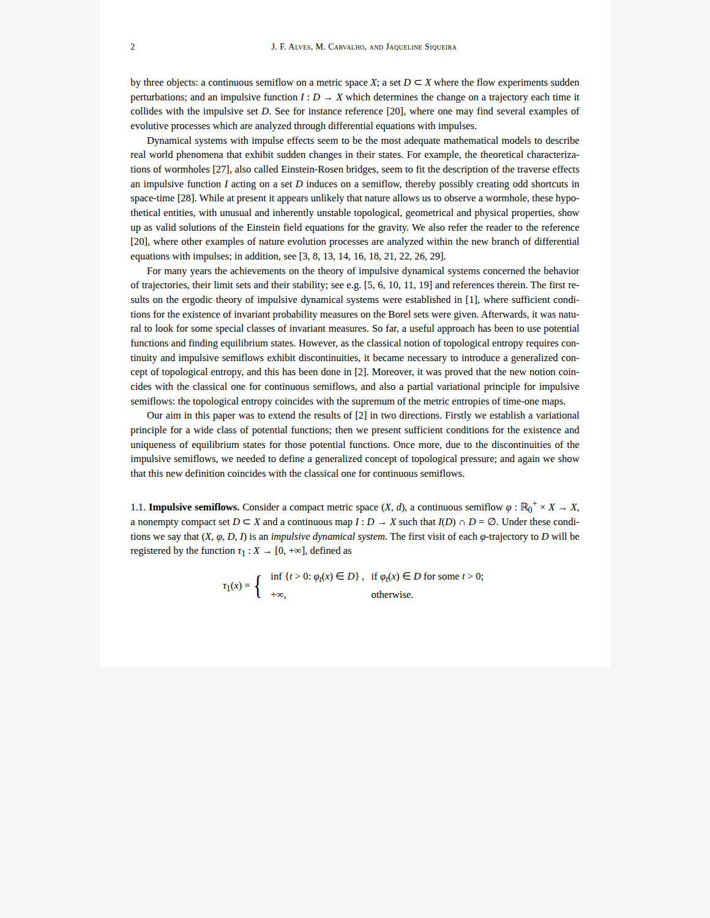2 J. F. Alves, M. Carvalho, and Jaqueline Siqueira
by three objects: a continuous semiflow on a metric space X; a set D ⊂ X where the flow experiments sudden perturbations; and an impulsive function I : D → X which determines the change on a trajectory each time it collides with the impulsive set D. See for instance reference [20], where one may find several examples of evolutive processes which are analyzed through differential equations with impulses.
Dynamical systems with impulse effects seem to be the most adequate mathematical models to describe real world phenomena that exhibit sudden changes in their states. For example, the theoretical characterizations of wormholes [27], also called Einstein-Rosen bridges, seem to fit the description of the traverse effects an impulsive function I acting on a set D induces on a semiflow, thereby possibly creating odd shortcuts in space-time [28]. While at present it appears unlikely that nature allows us to observe a wormhole, these hypothetical entities, with unusual and inherently unstable topological, geometrical and physical properties, show up as valid solutions of the Einstein field equations for the gravity. We also refer the reader to the reference [20], where other examples of nature evolution processes are analyzed within the new branch of differential equations with impulses; in addition, see [3, 8, 13, 14, 16, 18, 21, 22, 26, 29].
For many years the achievements on the theory of impulsive dynamical systems concerned the behavior of trajectories, their limit sets and their stability; see e.g. [5, 6, 10, 11, 19] and references therein. The first results on the ergodic theory of impulsive dynamical systems were established in [1], where sufficient conditions for the existence of invariant probability measures on the Borel sets were given. Afterwards, it was natural to look for some special classes of invariant measures. So far, a useful approach has been to use potential functions and finding equilibrium states. However, as the classical notion of topological entropy requires continuity and impulsive semiflows exhibit discontinuities, it became necessary to introduce a generalized concept of topological entropy, and this has been done in [2]. Moreover, it was proved that the new notion coincides with the classical one for continuous semiflows, and also a partial variational principle for impulsive semiflows: the topological entropy coincides with the supremum of the metric entropies of time-one maps.
Our aim in this paper was to extend the results of [2] in two directions. Firstly we establish a variational principle for a wide class of potential functions; then we present sufficient conditions for the existence and uniqueness of equilibrium states for those potential functions. Once more, due to the discontinuities of the impulsive semiflows, we needed to define a generalized concept of topological pressure; and again we show that this new definition coincides with the classical one for continuous semiflows.
1.1. Impulsive semiflows.
Consider a compact metric space (X, d), a continuous semiflow φ : ℝ0+ × X → X, a nonempty compact set D ⊂ X and a continuous map I : D → X such that I(D) ∩ D = ∅. Under these conditions we say that (X, φ, D, I) is an impulsive dynamical system. The first visit of each φ-trajectory to D will be registered by the function τ1 : X → [0, +∞], defined as
τ1(x) ={
| inf { t > 0: φ t ( x ) ∈ D } , | if φ t ( x ) ∈ D for some t > 0; |
| +∞, | otherwise. |